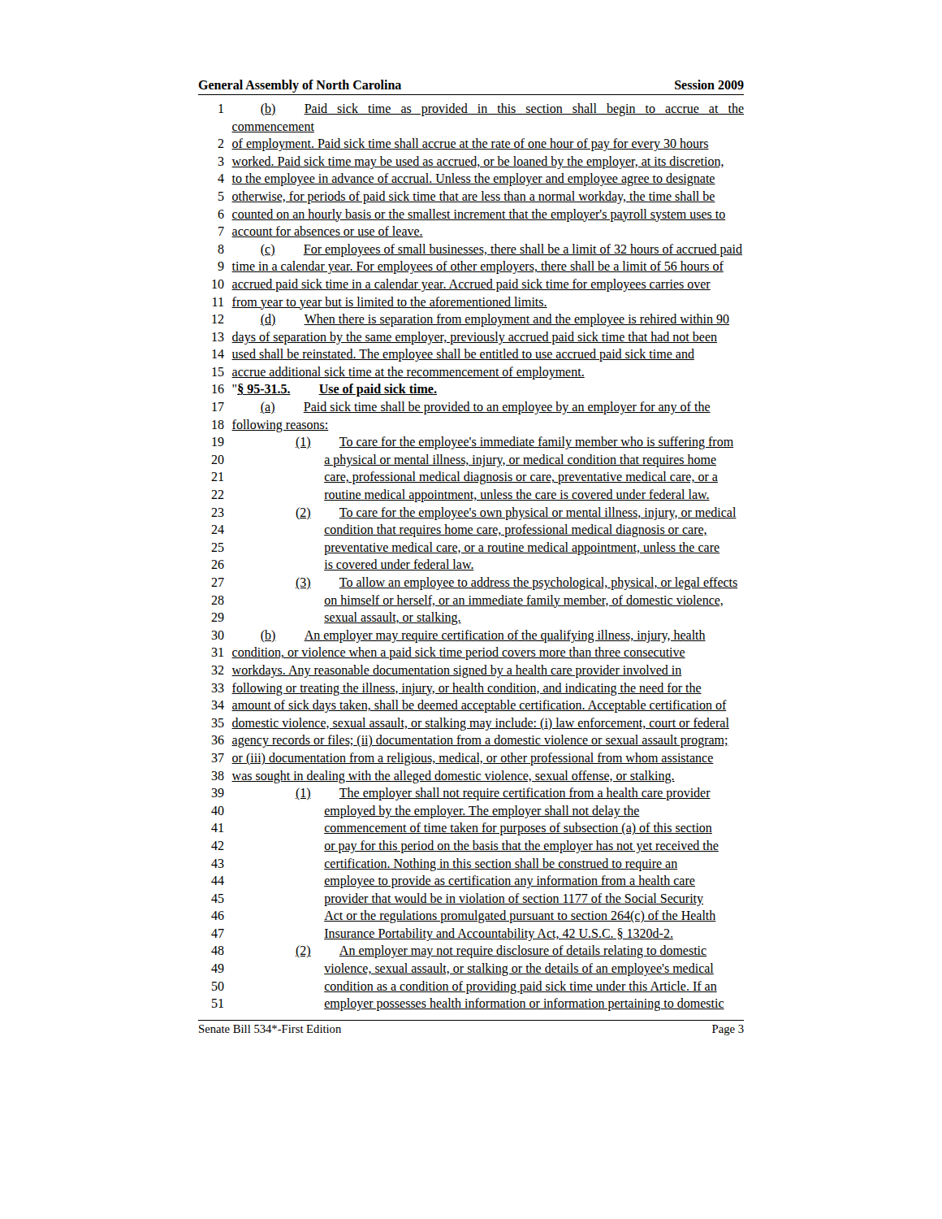General Assembly of North Carolina
Session 2009
(b) Paid sick time as provided in this section shall begin to accrue at the commencement
of employment. Paid sick time shall accrue at the rate of one hour of pay for every 30 hours
worked. Paid sick time may be used as accrued, or be loaned by the employer, at its discretion,
to the employee in advance of accrual. Unless the employer and employee agree to designate
otherwise, for periods of paid sick time that are less than a normal workday, the time shall be
counted on an hourly basis or the smallest increment that the employer's payroll system uses to
account for absences or use of leave.
(c) For employees of small businesses, there shall be a limit of 32 hours of accrued paid
time in a calendar year. For employees of other employers, there shall be a limit of 56 hours of
accrued paid sick time in a calendar year. Accrued paid sick time for employees carries over
from year to year but is limited to the aforementioned limits.
(d) When there is separation from employment and the employee is rehired within 90
days of separation by the same employer, previously accrued paid sick time that had not been
used shall be reinstated. The employee shall be entitled to use accrued paid sick time and
accrue additional sick time at the recommencement of employment.
"§ 95-31.5. Use of paid sick time.
(a) Paid sick time shall be provided to an employee by an employer for any of the
following reasons:
(1) To care for the employee's immediate family member who is suffering from
a physical or mental illness, injury, or medical condition that requires home
care, professional medical diagnosis or care, preventative medical care, or a
routine medical appointment, unless the care is covered under federal law.
(2) To care for the employee's own physical or mental illness, injury, or medical
condition that requires home care, professional medical diagnosis or care,
preventative medical care, or a routine medical appointment, unless the care
is covered under federal law.
(3) To allow an employee to address the psychological, physical, or legal effects
on himself or herself, or an immediate family member, of domestic violence,
sexual assault, or stalking.
(b) An employer may require certification of the qualifying illness, injury, health
condition, or violence when a paid sick time period covers more than three consecutive
workdays. Any reasonable documentation signed by a health care provider involved in
following or treating the illness, injury, or health condition, and indicating the need for the
amount of sick days taken, shall be deemed acceptable certification. Acceptable certification of
domestic violence, sexual assault, or stalking may include: (i) law enforcement, court or federal
agency records or files; (ii) documentation from a domestic violence or sexual assault program;
or (iii) documentation from a religious, medical, or other professional from whom assistance
was sought in dealing with the alleged domestic violence, sexual offense, or stalking.
(1) The employer shall not require certification from a health care provider
employed by the employer. The employer shall not delay the
commencement of time taken for purposes of subsection (a) of this section
or pay for this period on the basis that the employer has not yet received the
certification. Nothing in this section shall be construed to require an
employee to provide as certification any information from a health care
provider that would be in violation of section 1177 of the Social Security
Act or the regulations promulgated pursuant to section 264(c) of the Health
Insurance Portability and Accountability Act, 42 U.S.C. § 1320d-2.
(2) An employer may not require disclosure of details relating to domestic
violence, sexual assault, or stalking or the details of an employee's medical
condition as a condition of providing paid sick time under this Article. If an
employer possesses health information or information pertaining to domestic
Senate Bill 534*-First Edition
Page 3